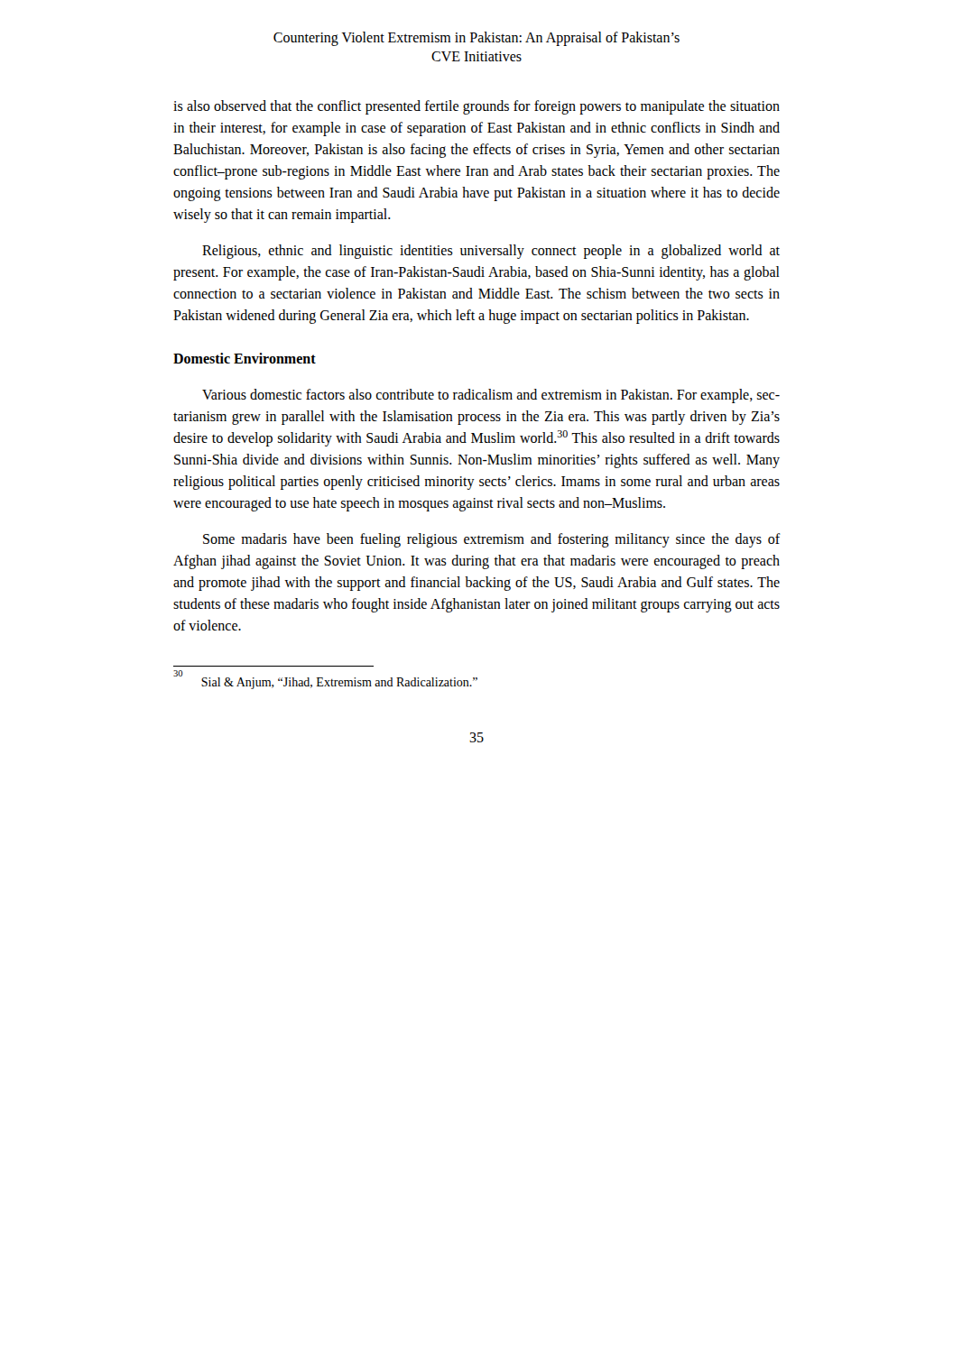Countering Violent Extremism in Pakistan: An Appraisal of Pakistan’s
CVE Initiatives
is also observed that the conflict presented fertile grounds for foreign powers to manipulate the situation in their interest, for example in case of separation of East Pakistan and in ethnic conflicts in Sindh and Baluchistan. Moreover, Pakistan is also facing the effects of crises in Syria, Yemen and other sectarian conflict–prone sub-regions in Middle East where Iran and Arab states back their sectarian proxies. The ongoing tensions between Iran and Saudi Arabia have put Pakistan in a situation where it has to decide wisely so that it can remain impartial.
Religious, ethnic and linguistic identities universally connect people in a globalized world at present. For example, the case of Iran-Pakistan-Saudi Arabia, based on Shia-Sunni identity, has a global connection to a sectarian violence in Pakistan and Middle East. The schism between the two sects in Pakistan widened during General Zia era, which left a huge impact on sectarian politics in Pakistan.
Domestic Environment
Various domestic factors also contribute to radicalism and extremism in Pakistan. For example, sectarianism grew in parallel with the Islamisation process in the Zia era. This was partly driven by Zia’s desire to develop solidarity with Saudi Arabia and Muslim world.30 This also resulted in a drift towards Sunni-Shia divide and divisions within Sunnis. Non-Muslim minorities’ rights suffered as well. Many religious political parties openly criticised minority sects’ clerics. Imams in some rural and urban areas were encouraged to use hate speech in mosques against rival sects and non–Muslims.
Some madaris have been fueling religious extremism and fostering militancy since the days of Afghan jihad against the Soviet Union. It was during that era that madaris were encouraged to preach and promote jihad with the support and financial backing of the US, Saudi Arabia and Gulf states. The students of these madaris who fought inside Afghanistan later on joined militant groups carrying out acts of violence.
30Sial & Anjum, “Jihad, Extremism and Radicalization.”
35